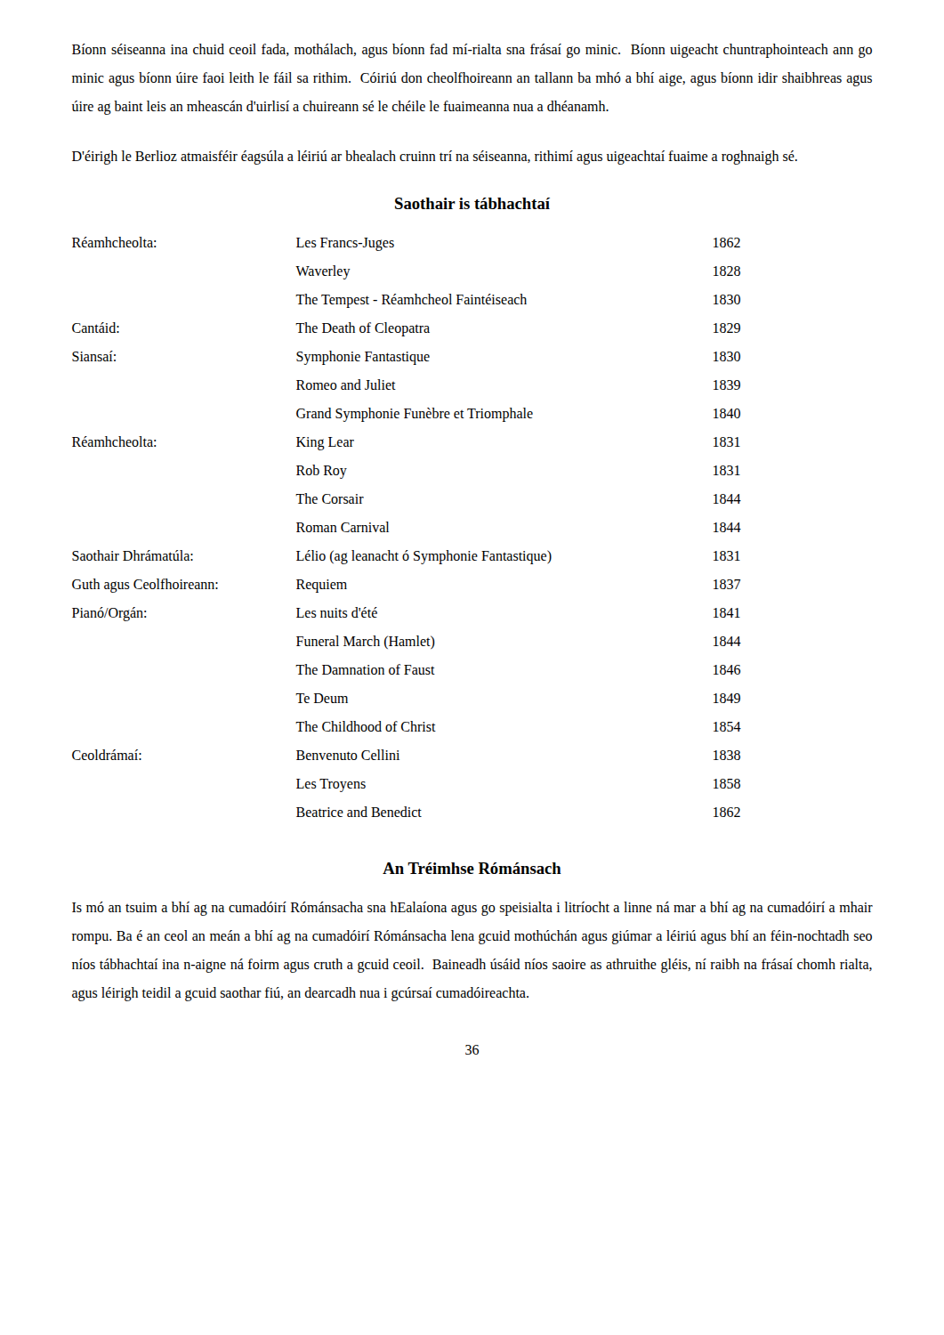Bíonn séiseanna ina chuid ceoil fada, mothálach, agus bíonn fad mí-rialta sna frásaí go minic. Bíonn uigeacht chuntraphointeach ann go minic agus bíonn úire faoi leith le fáil sa rithim. Cóiriú don cheolfhoireann an tallann ba mhó a bhí aige, agus bíonn idir shaibhreas agus úire ag baint leis an mheascán d'uirlisí a chuireann sé le chéile le fuaimeanna nua a dhéanamh.
D'éirigh le Berlioz atmaisféir éagsúla a léiriú ar bhealach cruinn trí na séiseanna, rithimí agus uigeachtaí fuaime a roghnaigh sé.
Saothair is tábhachtaí
| Réamhcheolta: | Les Francs-Juges | 1862 |
| | Waverley | 1828 |
| | The Tempest - Réamhcheol Faintéiseach | 1830 |
| Cantáid: | The Death of Cleopatra | 1829 |
| Siansaí: | Symphonie Fantastique | 1830 |
| | Romeo and Juliet | 1839 |
| | Grand Symphonie Funèbre et Triomphale | 1840 |
| Réamhcheolta: | King Lear | 1831 |
| | Rob Roy | 1831 |
| | The Corsair | 1844 |
| | Roman Carnival | 1844 |
| Saothair Dhrámatúla: | Lélio (ag leanacht ó Symphonie Fantastique) | 1831 |
| Guth agus Ceolfhoireann: | Requiem | 1837 |
| Pianó/Orgán: | Les nuits d'été | 1841 |
| | Funeral March (Hamlet) | 1844 |
| | The Damnation of Faust | 1846 |
| | Te Deum | 1849 |
| | The Childhood of Christ | 1854 |
| Ceoldrámaí: | Benvenuto Cellini | 1838 |
| | Les Troyens | 1858 |
| | Beatrice and Benedict | 1862 |
An Tréimhse Rómánsach
Is mó an tsuim a bhí ag na cumadóirí Rómánsacha sna hEalaíona agus go speisialta i litríocht a linne ná mar a bhí ag na cumadóirí a mhair rompu. Ba é an ceol an meán a bhí ag na cumadóirí Rómánsacha lena gcuid mothúchán agus giúmar a léiriú agus bhí an féin-nochtadh seo níos tábhachtaí ina n-aigne ná foirm agus cruth a gcuid ceoil. Baineadh úsáid níos saoire as athruithe gléis, ní raibh na frásaí chomh rialta, agus léirigh teidil a gcuid saothar fiú, an dearcadh nua i gcúrsaí cumadóireachta.
36